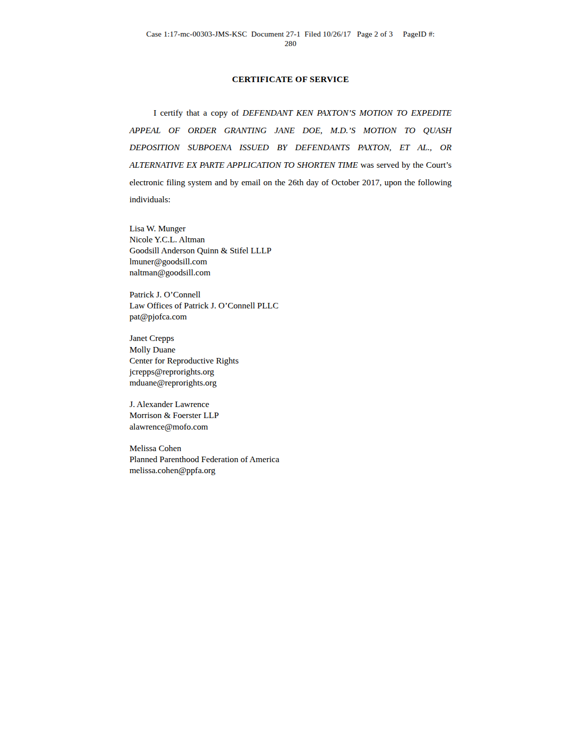Case 1:17-mc-00303-JMS-KSC Document 27-1 Filed 10/26/17 Page 2 of 3 PageID #: 280
CERTIFICATE OF SERVICE
I certify that a copy of DEFENDANT KEN PAXTON’S MOTION TO EXPEDITE APPEAL OF ORDER GRANTING JANE DOE, M.D.’S MOTION TO QUASH DEPOSITION SUBPOENA ISSUED BY DEFENDANTS PAXTON, ET AL., OR ALTERNATIVE EX PARTE APPLICATION TO SHORTEN TIME was served by the Court’s electronic filing system and by email on the 26th day of October 2017, upon the following individuals:
Lisa W. Munger
Nicole Y.C.L. Altman
Goodsill Anderson Quinn & Stifel LLLP
lmuner@goodsill.com
naltman@goodsill.com
Patrick J. O’Connell
Law Offices of Patrick J. O’Connell PLLC
pat@pjofca.com
Janet Crepps
Molly Duane
Center for Reproductive Rights
jcrepps@reprorights.org
mduane@reprorights.org
J. Alexander Lawrence
Morrison & Foerster LLP
alawrence@mofo.com
Melissa Cohen
Planned Parenthood Federation of America
melissa.cohen@ppfa.org